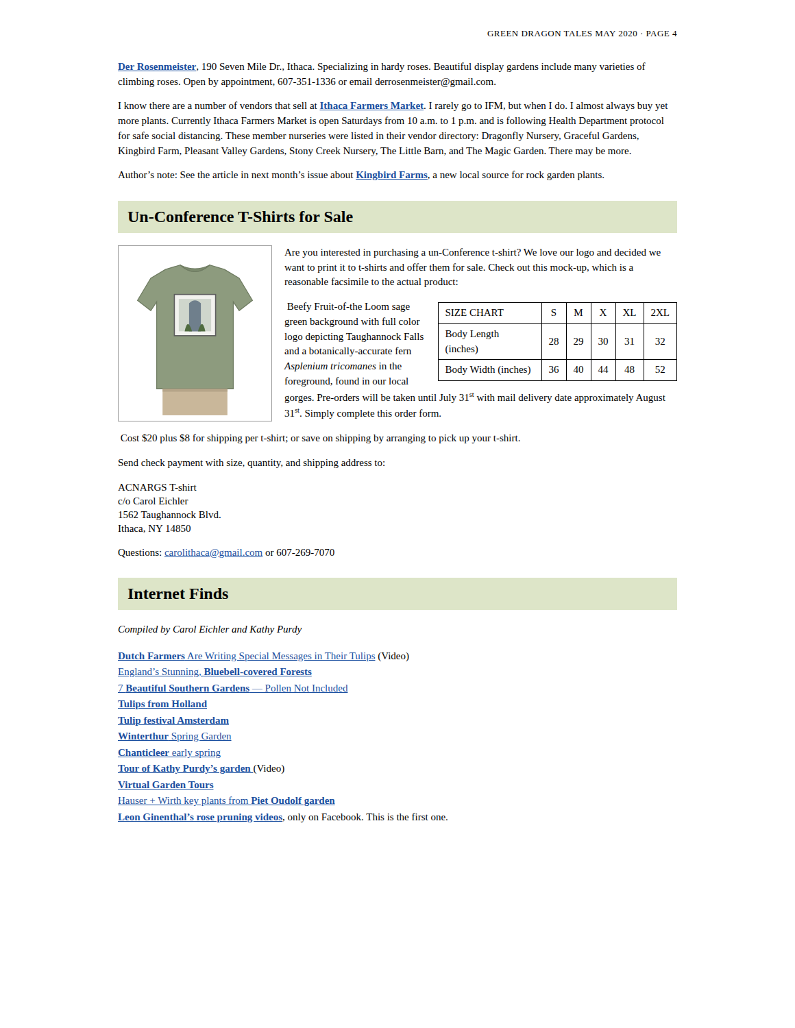GREEN DRAGON TALES MAY 2020 · PAGE 4
Der Rosenmeister, 190 Seven Mile Dr., Ithaca. Specializing in hardy roses. Beautiful display gardens include many varieties of climbing roses. Open by appointment, 607-351-1336 or email derrosenmeister@gmail.com.
I know there are a number of vendors that sell at Ithaca Farmers Market. I rarely go to IFM, but when I do. I almost always buy yet more plants. Currently Ithaca Farmers Market is open Saturdays from 10 a.m. to 1 p.m. and is following Health Department protocol for safe social distancing. These member nurseries were listed in their vendor directory: Dragonfly Nursery, Graceful Gardens, Kingbird Farm, Pleasant Valley Gardens, Stony Creek Nursery, The Little Barn, and The Magic Garden. There may be more.
Author’s note: See the article in next month’s issue about Kingbird Farms, a new local source for rock garden plants.
Un-Conference T-Shirts for Sale
Are you interested in purchasing a un-Conference t-shirt? We love our logo and decided we want to print it to t-shirts and offer them for sale. Check out this mock-up, which is a reasonable facsimile to the actual product:
| SIZE CHART | S | M | X | XL | 2XL |
| Body Length (inches) | 28 | 29 | 30 | 31 | 32 |
| Body Width (inches) | 36 | 40 | 44 | 48 | 52 |
Beefy Fruit-of-the Loom sage green background with full color logo depicting Taughannock Falls and a botanically-accurate fern Asplenium tricomanes in the foreground, found in our local gorges. Pre-orders will be taken until July 31st with mail delivery date approximately August 31st. Simply complete this order form.
Cost $20 plus $8 for shipping per t-shirt; or save on shipping by arranging to pick up your t-shirt.
Send check payment with size, quantity, and shipping address to:
ACNARGS T-shirt
c/o Carol Eichler
1562 Taughannock Blvd.
Ithaca, NY 14850
Questions: carolithaca@gmail.com or 607-269-7070
Internet Finds
Compiled by Carol Eichler and Kathy Purdy
Dutch Farmers Are Writing Special Messages in Their Tulips (Video)
England’s Stunning, Bluebell-covered Forests
7 Beautiful Southern Gardens — Pollen Not Included
Tulips from Holland
Tulip festival Amsterdam
Winterthur Spring Garden
Chanticleer early spring
Tour of Kathy Purdy’s garden (Video)
Virtual Garden Tours
Hauser + Wirth key plants from Piet Oudolf garden
Leon Ginenthal’s rose pruning videos, only on Facebook. This is the first one.